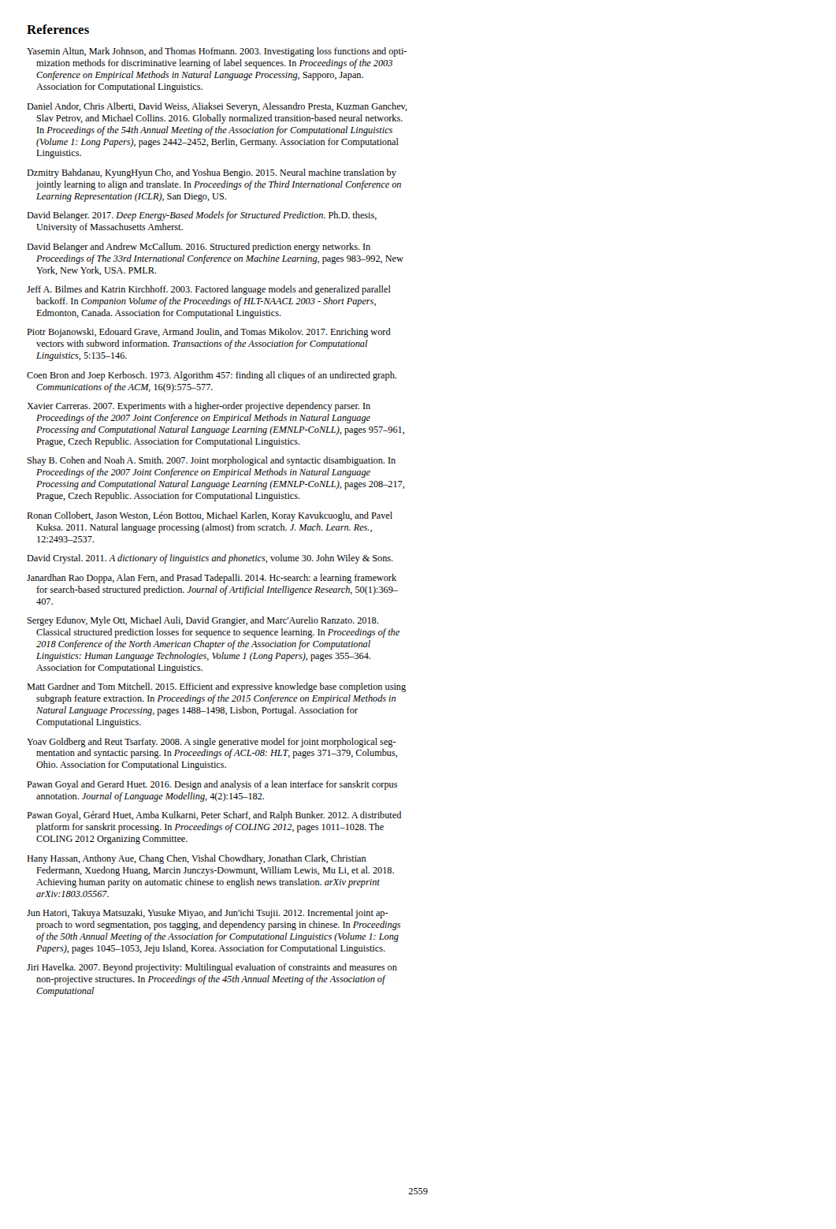References
Yasemin Altun, Mark Johnson, and Thomas Hofmann. 2003. Investigating loss functions and optimization methods for discriminative learning of label sequences. In Proceedings of the 2003 Conference on Empirical Methods in Natural Language Processing, Sapporo, Japan. Association for Computational Linguistics.
Daniel Andor, Chris Alberti, David Weiss, Aliaksei Severyn, Alessandro Presta, Kuzman Ganchev, Slav Petrov, and Michael Collins. 2016. Globally normalized transition-based neural networks. In Proceedings of the 54th Annual Meeting of the Association for Computational Linguistics (Volume 1: Long Papers), pages 2442–2452, Berlin, Germany. Association for Computational Linguistics.
Dzmitry Bahdanau, KyungHyun Cho, and Yoshua Bengio. 2015. Neural machine translation by jointly learning to align and translate. In Proceedings of the Third International Conference on Learning Representation (ICLR), San Diego, US.
David Belanger. 2017. Deep Energy-Based Models for Structured Prediction. Ph.D. thesis, University of Massachusetts Amherst.
David Belanger and Andrew McCallum. 2016. Structured prediction energy networks. In Proceedings of The 33rd International Conference on Machine Learning, pages 983–992, New York, New York, USA. PMLR.
Jeff A. Bilmes and Katrin Kirchhoff. 2003. Factored language models and generalized parallel backoff. In Companion Volume of the Proceedings of HLT-NAACL 2003 - Short Papers, Edmonton, Canada. Association for Computational Linguistics.
Piotr Bojanowski, Edouard Grave, Armand Joulin, and Tomas Mikolov. 2017. Enriching word vectors with subword information. Transactions of the Association for Computational Linguistics, 5:135–146.
Coen Bron and Joep Kerbosch. 1973. Algorithm 457: finding all cliques of an undirected graph. Communications of the ACM, 16(9):575–577.
Xavier Carreras. 2007. Experiments with a higher-order projective dependency parser. In Proceedings of the 2007 Joint Conference on Empirical Methods in Natural Language Processing and Computational Natural Language Learning (EMNLP-CoNLL), pages 957–961, Prague, Czech Republic. Association for Computational Linguistics.
Shay B. Cohen and Noah A. Smith. 2007. Joint morphological and syntactic disambiguation. In Proceedings of the 2007 Joint Conference on Empirical Methods in Natural Language Processing and Computational Natural Language Learning (EMNLP-CoNLL), pages 208–217, Prague, Czech Republic. Association for Computational Linguistics.
Ronan Collobert, Jason Weston, Léon Bottou, Michael Karlen, Koray Kavukcuoglu, and Pavel Kuksa. 2011. Natural language processing (almost) from scratch. J. Mach. Learn. Res., 12:2493–2537.
David Crystal. 2011. A dictionary of linguistics and phonetics, volume 30. John Wiley & Sons.
Janardhan Rao Doppa, Alan Fern, and Prasad Tadepalli. 2014. Hc-search: a learning framework for search-based structured prediction. Journal of Artificial Intelligence Research, 50(1):369–407.
Sergey Edunov, Myle Ott, Michael Auli, David Grangier, and Marc'Aurelio Ranzato. 2018. Classical structured prediction losses for sequence to sequence learning. In Proceedings of the 2018 Conference of the North American Chapter of the Association for Computational Linguistics: Human Language Technologies, Volume 1 (Long Papers), pages 355–364. Association for Computational Linguistics.
Matt Gardner and Tom Mitchell. 2015. Efficient and expressive knowledge base completion using subgraph feature extraction. In Proceedings of the 2015 Conference on Empirical Methods in Natural Language Processing, pages 1488–1498, Lisbon, Portugal. Association for Computational Linguistics.
Yoav Goldberg and Reut Tsarfaty. 2008. A single generative model for joint morphological segmentation and syntactic parsing. In Proceedings of ACL-08: HLT, pages 371–379, Columbus, Ohio. Association for Computational Linguistics.
Pawan Goyal and Gerard Huet. 2016. Design and analysis of a lean interface for sanskrit corpus annotation. Journal of Language Modelling, 4(2):145–182.
Pawan Goyal, Gérard Huet, Amba Kulkarni, Peter Scharf, and Ralph Bunker. 2012. A distributed platform for sanskrit processing. In Proceedings of COLING 2012, pages 1011–1028. The COLING 2012 Organizing Committee.
Hany Hassan, Anthony Aue, Chang Chen, Vishal Chowdhary, Jonathan Clark, Christian Federmann, Xuedong Huang, Marcin Junczys-Dowmunt, William Lewis, Mu Li, et al. 2018. Achieving human parity on automatic chinese to english news translation. arXiv preprint arXiv:1803.05567.
Jun Hatori, Takuya Matsuzaki, Yusuke Miyao, and Jun'ichi Tsujii. 2012. Incremental joint approach to word segmentation, pos tagging, and dependency parsing in chinese. In Proceedings of the 50th Annual Meeting of the Association for Computational Linguistics (Volume 1: Long Papers), pages 1045–1053, Jeju Island, Korea. Association for Computational Linguistics.
Jiri Havelka. 2007. Beyond projectivity: Multilingual evaluation of constraints and measures on non-projective structures. In Proceedings of the 45th Annual Meeting of the Association of Computational
2559